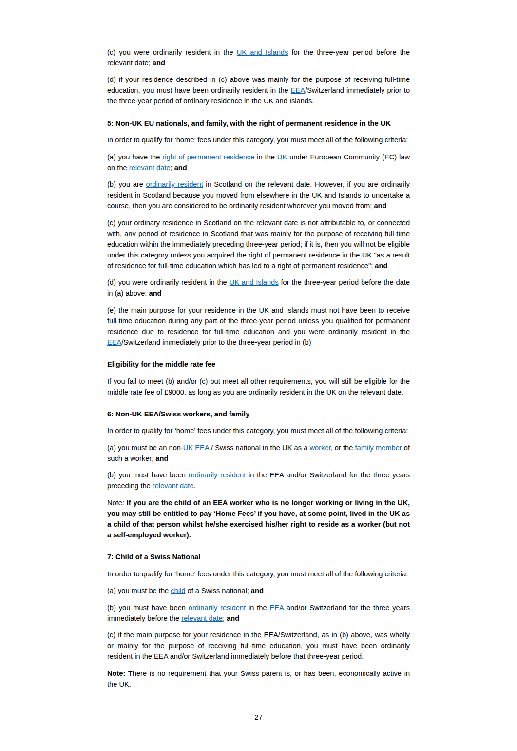(c) you were ordinarily resident in the UK and Islands for the three-year period before the relevant date; and
(d) if your residence described in (c) above was mainly for the purpose of receiving full-time education, you must have been ordinarily resident in the EEA/Switzerland immediately prior to the three-year period of ordinary residence in the UK and Islands.
5: Non-UK EU nationals, and family, with the right of permanent residence in the UK
In order to qualify for ‘home’ fees under this category, you must meet all of the following criteria:
(a) you have the right of permanent residence in the UK under European Community (EC) law on the relevant date; and
(b) you are ordinarily resident in Scotland on the relevant date. However, if you are ordinarily resident in Scotland because you moved from elsewhere in the UK and Islands to undertake a course, then you are considered to be ordinarily resident wherever you moved from; and
(c) your ordinary residence in Scotland on the relevant date is not attributable to, or connected with, any period of residence in Scotland that was mainly for the purpose of receiving full-time education within the immediately preceding three-year period; if it is, then you will not be eligible under this category unless you acquired the right of permanent residence in the UK "as a result of residence for full-time education which has led to a right of permanent residence"; and
(d) you were ordinarily resident in the UK and Islands for the three-year period before the date in (a) above; and
(e) the main purpose for your residence in the UK and Islands must not have been to receive full-time education during any part of the three-year period unless you qualified for permanent residence due to residence for full-time education and you were ordinarily resident in the EEA/Switzerland immediately prior to the three-year period in (b)
Eligibility for the middle rate fee
If you fail to meet (b) and/or (c) but meet all other requirements, you will still be eligible for the middle rate fee of £9000, as long as you are ordinarily resident in the UK on the relevant date.
6: Non-UK EEA/Swiss workers, and family
In order to qualify for ‘home’ fees under this category, you must meet all of the following criteria:
(a) you must be an non-UK EEA / Swiss national in the UK as a worker, or the family member of such a worker; and
(b) you must have been ordinarily resident in the EEA and/or Switzerland for the three years preceding the relevant date.
Note: If you are the child of an EEA worker who is no longer working or living in the UK, you may still be entitled to pay ‘Home Fees’ if you have, at some point, lived in the UK as a child of that person whilst he/she exercised his/her right to reside as a worker (but not a self-employed worker).
7: Child of a Swiss National
In order to qualify for ‘home’ fees under this category, you must meet all of the following criteria:
(a) you must be the child of a Swiss national; and
(b) you must have been ordinarily resident in the EEA and/or Switzerland for the three years immediately before the relevant date; and
(c) if the main purpose for your residence in the EEA/Switzerland, as in (b) above, was wholly or mainly for the purpose of receiving full-time education, you must have been ordinarily resident in the EEA and/or Switzerland immediately before that three-year period.
Note: There is no requirement that your Swiss parent is, or has been, economically active in the UK.
27